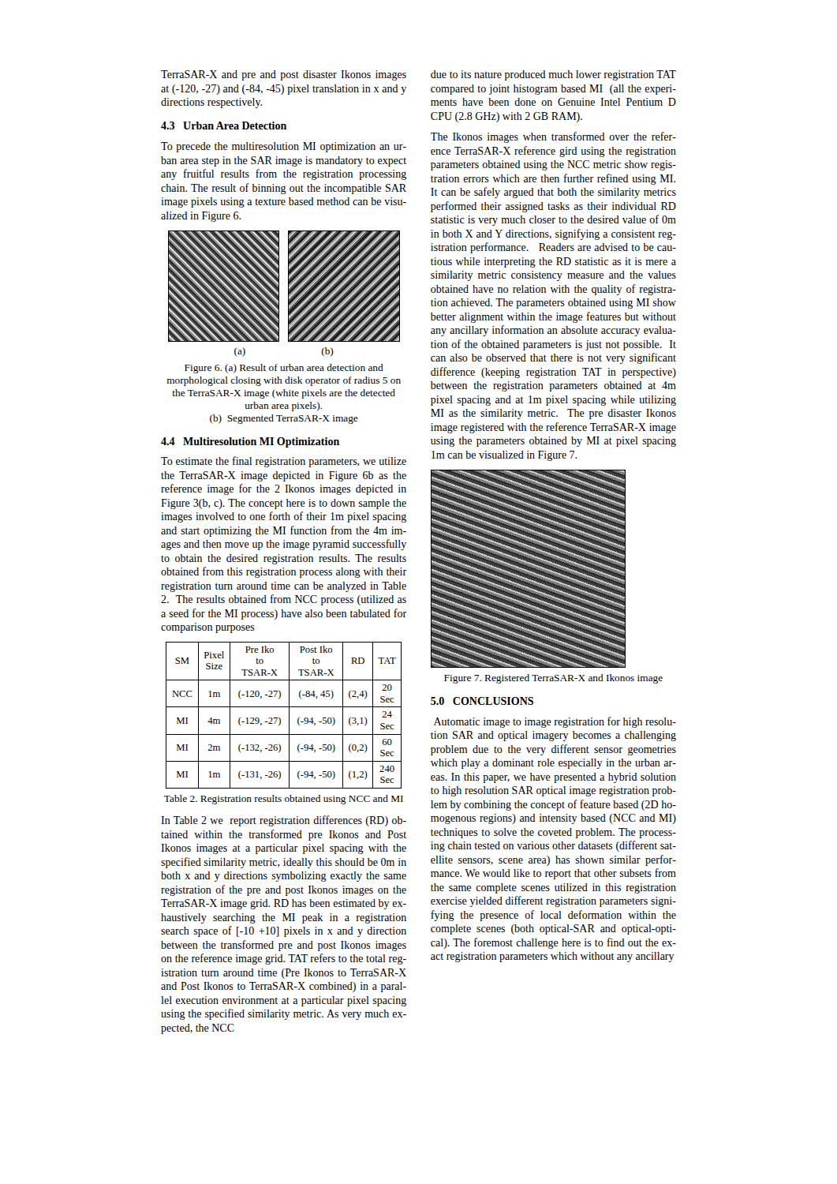TerraSAR-X and pre and post disaster Ikonos images at (-120, -27) and (-84, -45) pixel translation in x and y directions respectively.
4.3 Urban Area Detection
To precede the multiresolution MI optimization an urban area step in the SAR image is mandatory to expect any fruitful results from the registration processing chain. The result of binning out the incompatible SAR image pixels using a texture based method can be visualized in Figure 6.
(a)(b)
Figure 6. (a) Result of urban area detection and morphological closing with disk operator of radius 5 on the TerraSAR-X image (white pixels are the detected urban area pixels).
(b) Segmented TerraSAR-X image
4.4 Multiresolution MI Optimization
To estimate the final registration parameters, we utilize the TerraSAR-X image depicted in Figure 6b as the reference image for the 2 Ikonos images depicted in Figure 3(b, c). The concept here is to down sample the images involved to one forth of their 1m pixel spacing and start optimizing the MI function from the 4m images and then move up the image pyramid successfully to obtain the desired registration results. The results obtained from this registration process along with their registration turn around time can be analyzed in Table 2. The results obtained from NCC process (utilized as a seed for the MI process) have also been tabulated for comparison purposes
| SM | Pixel Size | Pre Iko to TSAR-X | Post Iko to TSAR-X | RD | TAT |
| --- | --- | --- | --- | --- | --- |
| NCC | 1m | (-120, -27) | (-84, 45) | (2,4) | 20 Sec |
| MI | 4m | (-129, -27) | (-94, -50) | (3,1) | 24 Sec |
| MI | 2m | (-132, -26) | (-94, -50) | (0,2) | 60 Sec |
| MI | 1m | (-131, -26) | (-94, -50) | (1,2) | 240 Sec |
Table 2. Registration results obtained using NCC and MI
In Table 2 we report registration differences (RD) obtained within the transformed pre Ikonos and Post Ikonos images at a particular pixel spacing with the specified similarity metric, ideally this should be 0m in both x and y directions symbolizing exactly the same registration of the pre and post Ikonos images on the TerraSAR-X image grid. RD has been estimated by exhaustively searching the MI peak in a registration search space of [-10 +10] pixels in x and y direction between the transformed pre and post Ikonos images on the reference image grid. TAT refers to the total registration turn around time (Pre Ikonos to TerraSAR-X and Post Ikonos to TerraSAR-X combined) in a parallel execution environment at a particular pixel spacing using the specified similarity metric. As very much expected, the NCC
due to its nature produced much lower registration TAT compared to joint histogram based MI (all the experiments have been done on Genuine Intel Pentium D CPU (2.8 GHz) with 2 GB RAM).
The Ikonos images when transformed over the reference TerraSAR-X reference gird using the registration parameters obtained using the NCC metric show registration errors which are then further refined using MI. It can be safely argued that both the similarity metrics performed their assigned tasks as their individual RD statistic is very much closer to the desired value of 0m in both X and Y directions, signifying a consistent registration performance. Readers are advised to be cautious while interpreting the RD statistic as it is mere a similarity metric consistency measure and the values obtained have no relation with the quality of registration achieved. The parameters obtained using MI show better alignment within the image features but without any ancillary information an absolute accuracy evaluation of the obtained parameters is just not possible. It can also be observed that there is not very significant difference (keeping registration TAT in perspective) between the registration parameters obtained at 4m pixel spacing and at 1m pixel spacing while utilizing MI as the similarity metric. The pre disaster Ikonos image registered with the reference TerraSAR-X image using the parameters obtained by MI at pixel spacing 1m can be visualized in Figure 7.
Figure 7. Registered TerraSAR-X and Ikonos image
5.0 CONCLUSIONS
Automatic image to image registration for high resolution SAR and optical imagery becomes a challenging problem due to the very different sensor geometries which play a dominant role especially in the urban areas. In this paper, we have presented a hybrid solution to high resolution SAR optical image registration problem by combining the concept of feature based (2D homogenous regions) and intensity based (NCC and MI) techniques to solve the coveted problem. The processing chain tested on various other datasets (different satellite sensors, scene area) has shown similar performance. We would like to report that other subsets from the same complete scenes utilized in this registration exercise yielded different registration parameters signifying the presence of local deformation within the complete scenes (both optical-SAR and optical-optical). The foremost challenge here is to find out the exact registration parameters which without any ancillary